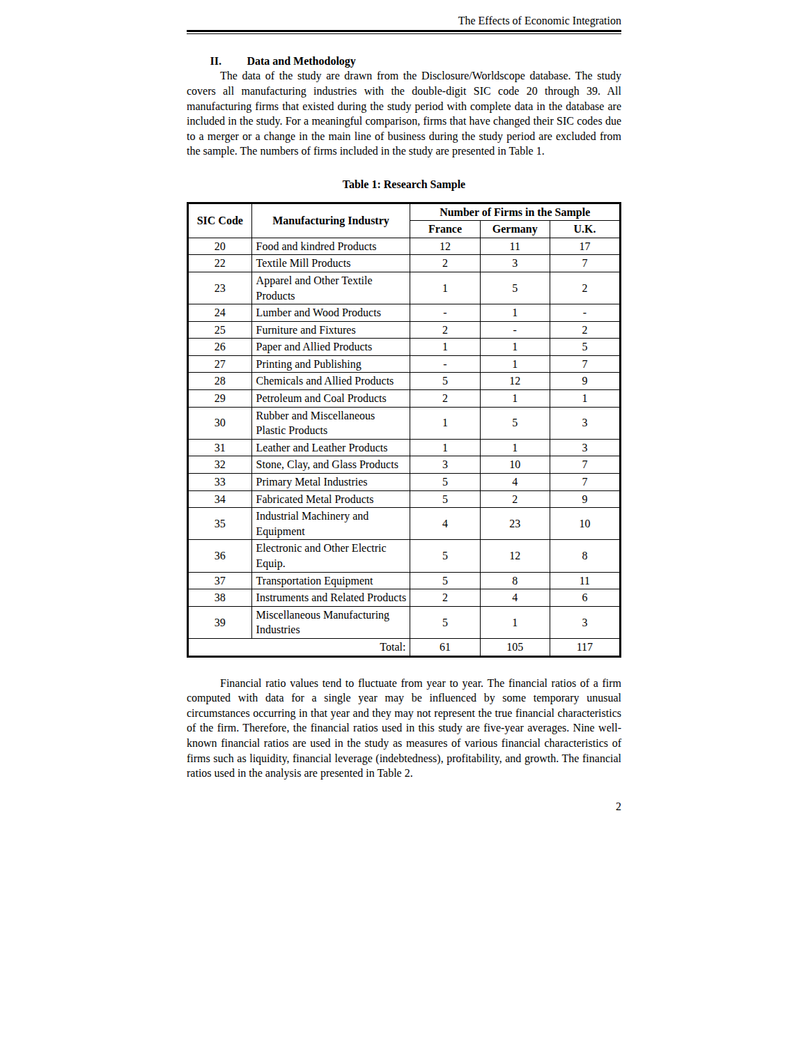The Effects of Economic Integration
II. Data and Methodology
The data of the study are drawn from the Disclosure/Worldscope database. The study covers all manufacturing industries with the double-digit SIC code 20 through 39. All manufacturing firms that existed during the study period with complete data in the database are included in the study. For a meaningful comparison, firms that have changed their SIC codes due to a merger or a change in the main line of business during the study period are excluded from the sample. The numbers of firms included in the study are presented in Table 1.
Table 1: Research Sample
| SIC Code | Manufacturing Industry | Number of Firms in the Sample |
| --- | --- | --- |
| France | Germany | U.K. |
| 20 | Food and kindred Products | 12 | 11 | 17 |
| 22 | Textile Mill Products | 2 | 3 | 7 |
| 23 | Apparel and Other Textile Products | 1 | 5 | 2 |
| 24 | Lumber and Wood Products | - | 1 | - |
| 25 | Furniture and Fixtures | 2 | - | 2 |
| 26 | Paper and Allied Products | 1 | 1 | 5 |
| 27 | Printing and Publishing | - | 1 | 7 |
| 28 | Chemicals and Allied Products | 5 | 12 | 9 |
| 29 | Petroleum and Coal Products | 2 | 1 | 1 |
| 30 | Rubber and Miscellaneous Plastic Products | 1 | 5 | 3 |
| 31 | Leather and Leather Products | 1 | 1 | 3 |
| 32 | Stone, Clay, and Glass Products | 3 | 10 | 7 |
| 33 | Primary Metal Industries | 5 | 4 | 7 |
| 34 | Fabricated Metal Products | 5 | 2 | 9 |
| 35 | Industrial Machinery and Equipment | 4 | 23 | 10 |
| 36 | Electronic and Other Electric Equip. | 5 | 12 | 8 |
| 37 | Transportation Equipment | 5 | 8 | 11 |
| 38 | Instruments and Related Products | 2 | 4 | 6 |
| 39 | Miscellaneous Manufacturing Industries | 5 | 1 | 3 |
| Total: | 61 | 105 | 117 |
Financial ratio values tend to fluctuate from year to year. The financial ratios of a firm computed with data for a single year may be influenced by some temporary unusual circumstances occurring in that year and they may not represent the true financial characteristics of the firm. Therefore, the financial ratios used in this study are five-year averages. Nine well-known financial ratios are used in the study as measures of various financial characteristics of firms such as liquidity, financial leverage (indebtedness), profitability, and growth. The financial ratios used in the analysis are presented in Table 2.
2